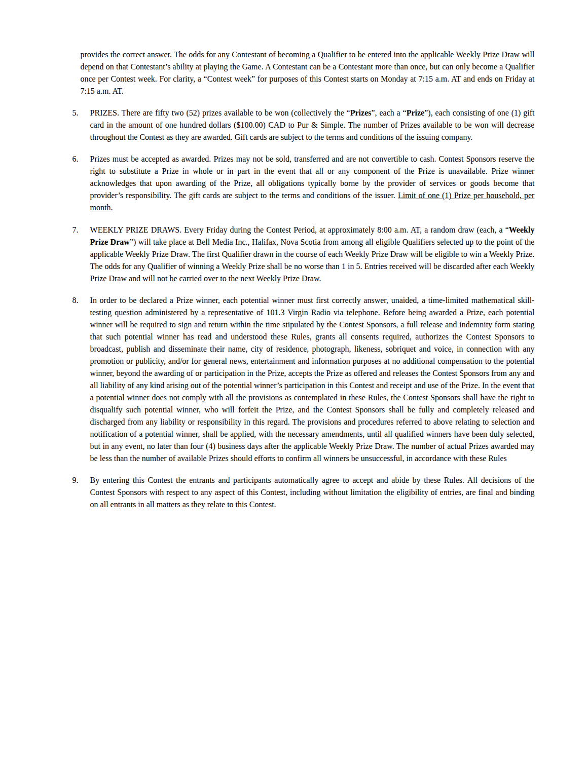provides the correct answer. The odds for any Contestant of becoming a Qualifier to be entered into the applicable Weekly Prize Draw will depend on that Contestant’s ability at playing the Game. A Contestant can be a Contestant more than once, but can only become a Qualifier once per Contest week. For clarity, a “Contest week” for purposes of this Contest starts on Monday at 7:15 a.m. AT and ends on Friday at 7:15 a.m. AT.
PRIZES. There are fifty two (52) prizes available to be won (collectively the “Prizes”, each a “Prize”), each consisting of one (1) gift card in the amount of one hundred dollars ($100.00) CAD to Pur & Simple. The number of Prizes available to be won will decrease throughout the Contest as they are awarded. Gift cards are subject to the terms and conditions of the issuing company.
Prizes must be accepted as awarded. Prizes may not be sold, transferred and are not convertible to cash. Contest Sponsors reserve the right to substitute a Prize in whole or in part in the event that all or any component of the Prize is unavailable. Prize winner acknowledges that upon awarding of the Prize, all obligations typically borne by the provider of services or goods become that provider’s responsibility. The gift cards are subject to the terms and conditions of the issuer. Limit of one (1) Prize per household, per month.
WEEKLY PRIZE DRAWS. Every Friday during the Contest Period, at approximately 8:00 a.m. AT, a random draw (each, a “Weekly Prize Draw”) will take place at Bell Media Inc., Halifax, Nova Scotia from among all eligible Qualifiers selected up to the point of the applicable Weekly Prize Draw. The first Qualifier drawn in the course of each Weekly Prize Draw will be eligible to win a Weekly Prize. The odds for any Qualifier of winning a Weekly Prize shall be no worse than 1 in 5. Entries received will be discarded after each Weekly Prize Draw and will not be carried over to the next Weekly Prize Draw.
In order to be declared a Prize winner, each potential winner must first correctly answer, unaided, a time-limited mathematical skill-testing question administered by a representative of 101.3 Virgin Radio via telephone. Before being awarded a Prize, each potential winner will be required to sign and return within the time stipulated by the Contest Sponsors, a full release and indemnity form stating that such potential winner has read and understood these Rules, grants all consents required, authorizes the Contest Sponsors to broadcast, publish and disseminate their name, city of residence, photograph, likeness, sobriquet and voice, in connection with any promotion or publicity, and/or for general news, entertainment and information purposes at no additional compensation to the potential winner, beyond the awarding of or participation in the Prize, accepts the Prize as offered and releases the Contest Sponsors from any and all liability of any kind arising out of the potential winner’s participation in this Contest and receipt and use of the Prize. In the event that a potential winner does not comply with all the provisions as contemplated in these Rules, the Contest Sponsors shall have the right to disqualify such potential winner, who will forfeit the Prize, and the Contest Sponsors shall be fully and completely released and discharged from any liability or responsibility in this regard. The provisions and procedures referred to above relating to selection and notification of a potential winner, shall be applied, with the necessary amendments, until all qualified winners have been duly selected, but in any event, no later than four (4) business days after the applicable Weekly Prize Draw. The number of actual Prizes awarded may be less than the number of available Prizes should efforts to confirm all winners be unsuccessful, in accordance with these Rules
By entering this Contest the entrants and participants automatically agree to accept and abide by these Rules. All decisions of the Contest Sponsors with respect to any aspect of this Contest, including without limitation the eligibility of entries, are final and binding on all entrants in all matters as they relate to this Contest.